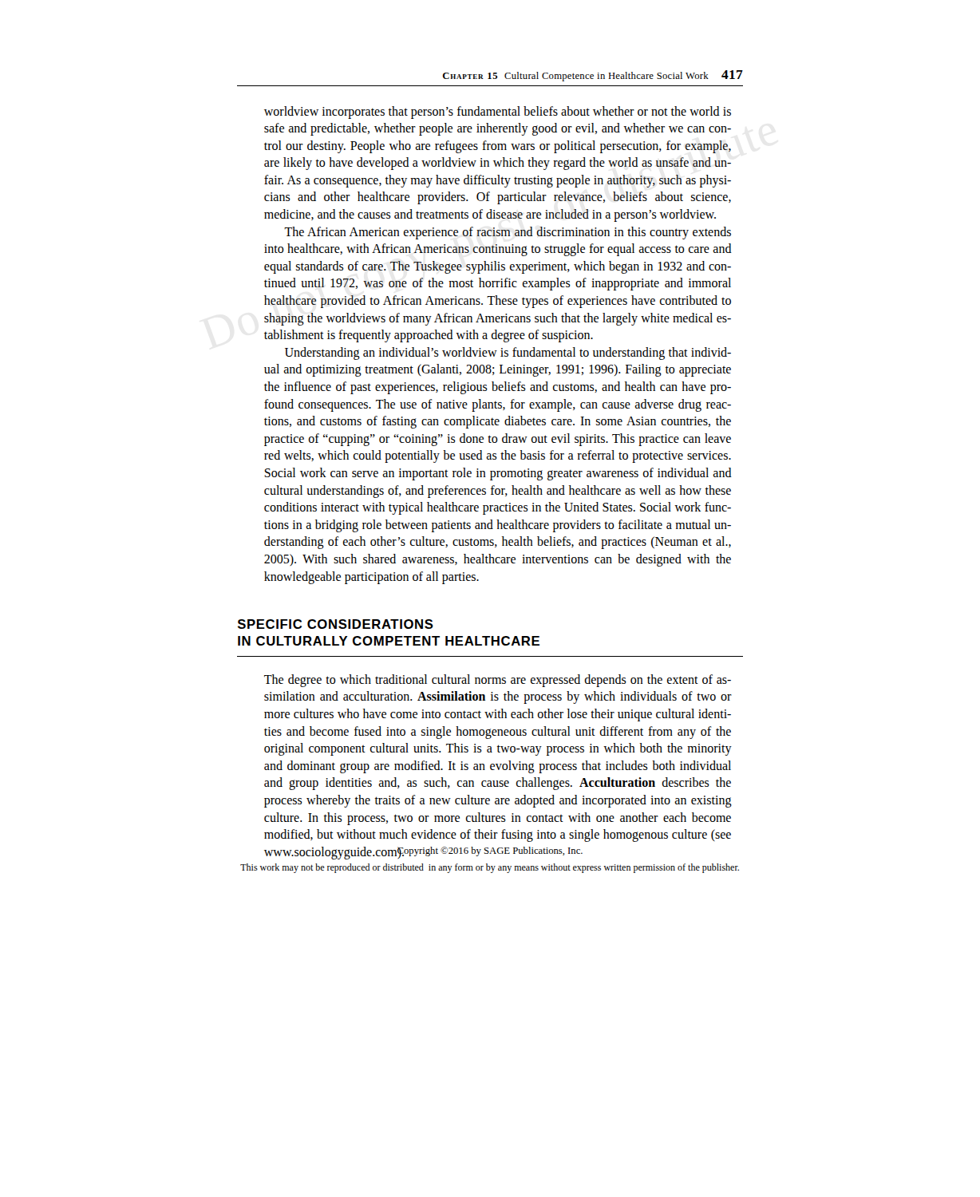Do not copy, post, or distribute
Chapter 15 Cultural Competence in Healthcare Social Work 417
worldview incorporates that person’s fundamental beliefs about whether or not the world is safe and predictable, whether people are inherently good or evil, and whether we can control our destiny. People who are refugees from wars or political persecution, for example, are likely to have developed a worldview in which they regard the world as unsafe and unfair. As a consequence, they may have difficulty trusting people in authority, such as physicians and other healthcare providers. Of particular relevance, beliefs about science, medicine, and the causes and treatments of disease are included in a person’s worldview.
The African American experience of racism and discrimination in this country extends into healthcare, with African Americans continuing to struggle for equal access to care and equal standards of care. The Tuskegee syphilis experiment, which began in 1932 and continued until 1972, was one of the most horrific examples of inappropriate and immoral healthcare provided to African Americans. These types of experiences have contributed to shaping the worldviews of many African Americans such that the largely white medical establishment is frequently approached with a degree of suspicion.
Understanding an individual’s worldview is fundamental to understanding that individual and optimizing treatment (Galanti, 2008; Leininger, 1991; 1996). Failing to appreciate the influence of past experiences, religious beliefs and customs, and health can have profound consequences. The use of native plants, for example, can cause adverse drug reactions, and customs of fasting can complicate diabetes care. In some Asian countries, the practice of “cupping” or “coining” is done to draw out evil spirits. This practice can leave red welts, which could potentially be used as the basis for a referral to protective services. Social work can serve an important role in promoting greater awareness of individual and cultural understandings of, and preferences for, health and healthcare as well as how these conditions interact with typical healthcare practices in the United States. Social work functions in a bridging role between patients and healthcare providers to facilitate a mutual understanding of each other’s culture, customs, health beliefs, and practices (Neuman et al., 2005). With such shared awareness, healthcare interventions can be designed with the knowledgeable participation of all parties.
Specific Considerations
in Culturally Competent Healthcare
The degree to which traditional cultural norms are expressed depends on the extent of assimilation and acculturation. Assimilation is the process by which individuals of two or more cultures who have come into contact with each other lose their unique cultural identities and become fused into a single homogeneous cultural unit different from any of the original component cultural units. This is a two-way process in which both the minority and dominant group are modified. It is an evolving process that includes both individual and group identities and, as such, can cause challenges. Acculturation describes the process whereby the traits of a new culture are adopted and incorporated into an existing culture. In this process, two or more cultures in contact with one another each become modified, but without much evidence of their fusing into a single homogenous culture (see www.sociologyguide.com).
Copyright ©2016 by SAGE Publications, Inc.
This work may not be reproduced or distributed in any form or by any means without express written permission of the publisher.